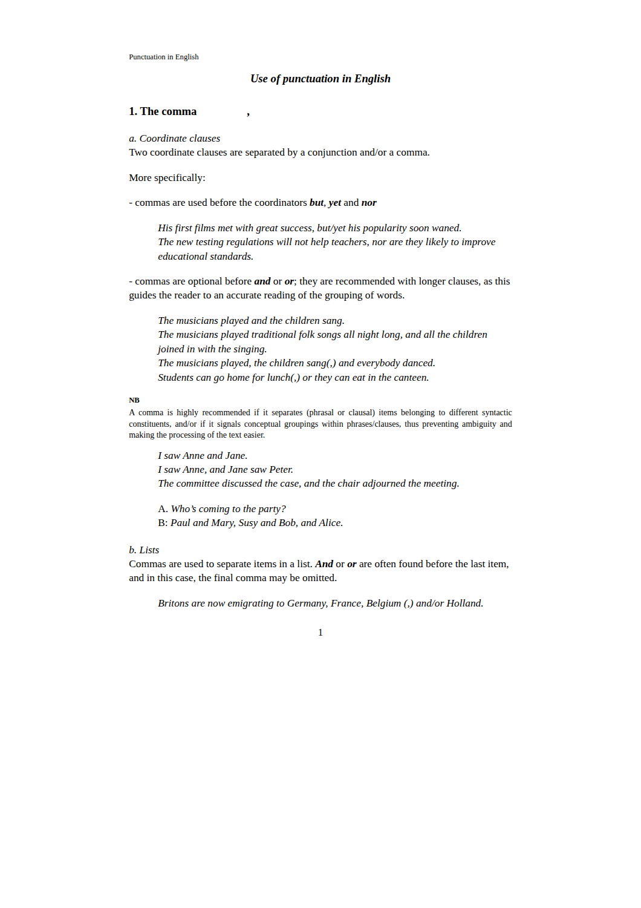Punctuation in English
Use of punctuation in English
1. The comma ,
a. Coordinate clauses
Two coordinate clauses are separated by a conjunction and/or a comma.
More specifically:
- commas are used before the coordinators but, yet and nor
His first films met with great success, but/yet his popularity soon waned.
The new testing regulations will not help teachers, nor are they likely to improve educational standards.
- commas are optional before and or or; they are recommended with longer clauses, as this guides the reader to an accurate reading of the grouping of words.
The musicians played and the children sang.
The musicians played traditional folk songs all night long, and all the children joined in with the singing.
The musicians played, the children sang(,) and everybody danced.
Students can go home for lunch(,) or they can eat in the canteen.
NB
A comma is highly recommended if it separates (phrasal or clausal) items belonging to different syntactic constituents, and/or if it signals conceptual groupings within phrases/clauses, thus preventing ambiguity and making the processing of the text easier.
I saw Anne and Jane.
I saw Anne, and Jane saw Peter.
The committee discussed the case, and the chair adjourned the meeting.
A. Who’s coming to the party?
B: Paul and Mary, Susy and Bob, and Alice.
b. Lists
Commas are used to separate items in a list. And or or are often found before the last item, and in this case, the final comma may be omitted.
Britons are now emigrating to Germany, France, Belgium (,) and/or Holland.
1